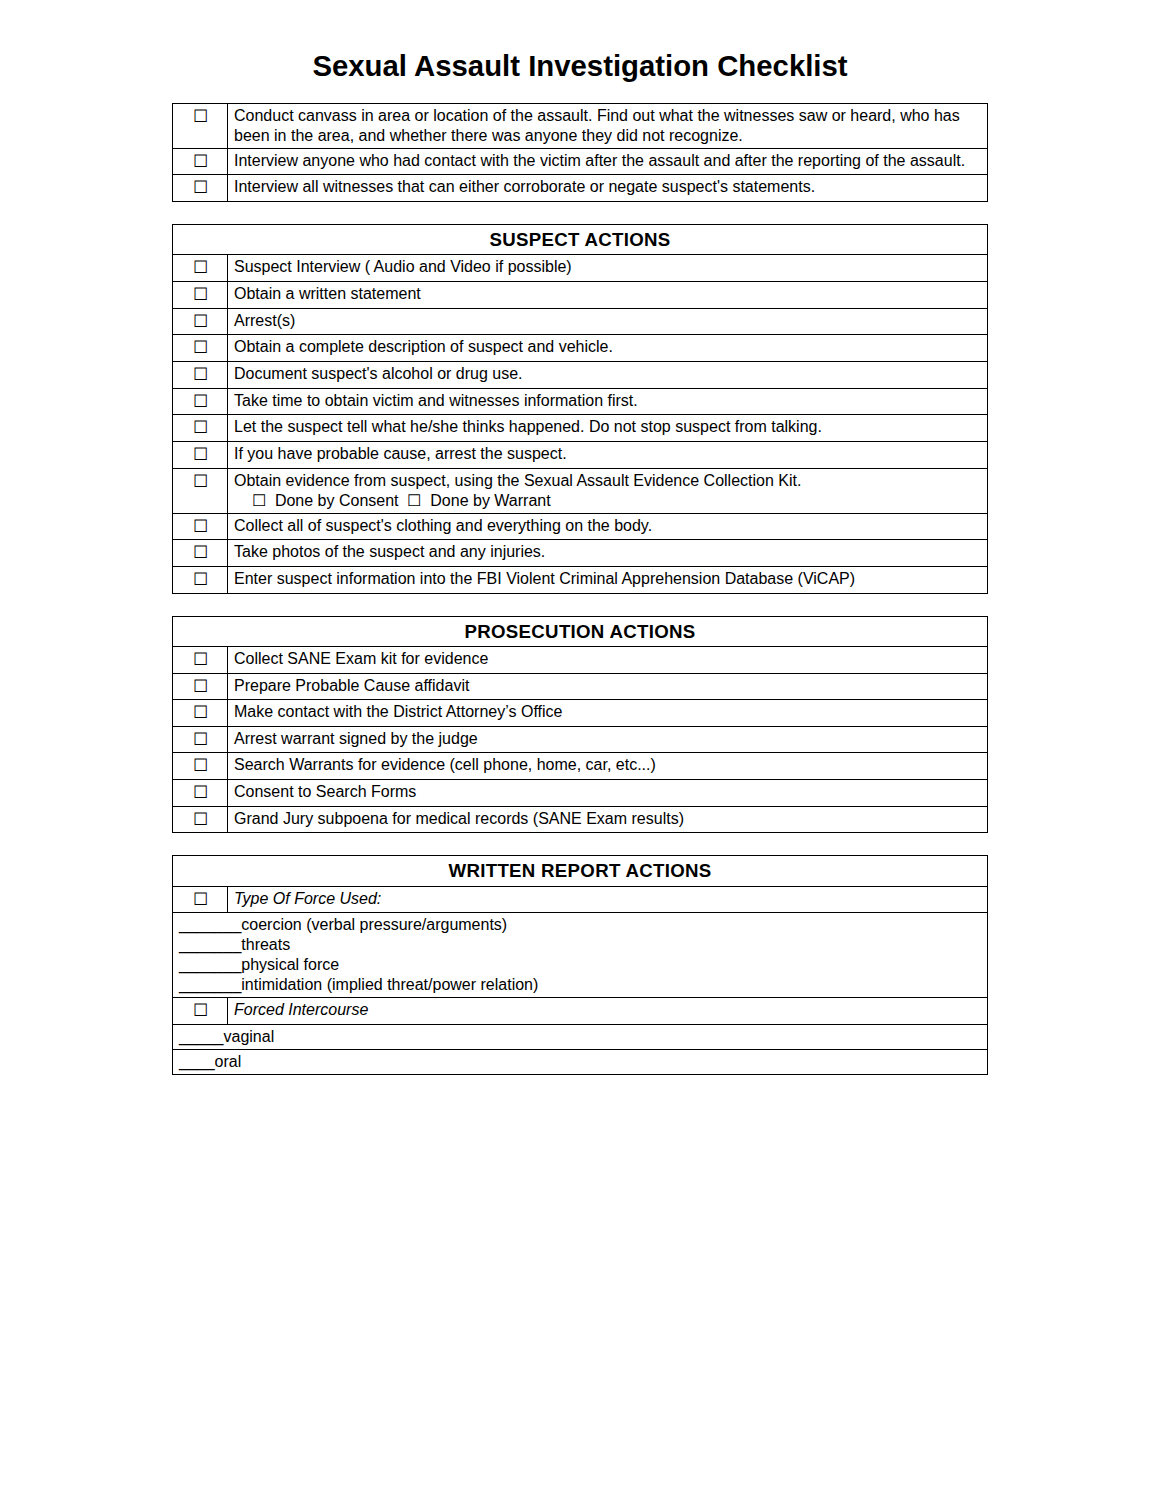Sexual Assault Investigation Checklist
| ☐ | Conduct canvass in area or location of the assault. Find out what the witnesses saw or heard, who has been in the area, and whether there was anyone they did not recognize. |
| ☐ | Interview anyone who had contact with the victim after the assault and after the reporting of the assault. |
| ☐ | Interview all witnesses that can either corroborate or negate suspect's statements. |
SUSPECT ACTIONS
| ☐ | Suspect Interview ( Audio and Video if possible) |
| ☐ | Obtain a written statement |
| ☐ | Arrest(s) |
| ☐ | Obtain a complete description of suspect and vehicle. |
| ☐ | Document suspect's alcohol or drug use. |
| ☐ | Take time to obtain victim and witnesses information first. |
| ☐ | Let the suspect tell what he/she thinks happened. Do not stop suspect from talking. |
| ☐ | If you have probable cause, arrest the suspect. |
| ☐ | Obtain evidence from suspect, using the Sexual Assault Evidence Collection Kit. ☐ Done by Consent ☐ Done by Warrant |
| ☐ | Collect all of suspect's clothing and everything on the body. |
| ☐ | Take photos of the suspect and any injuries. |
| ☐ | Enter suspect information into the FBI Violent Criminal Apprehension Database (ViCAP) |
PROSECUTION ACTIONS
| ☐ | Collect SANE Exam kit for evidence |
| ☐ | Prepare Probable Cause affidavit |
| ☐ | Make contact with the District Attorney’s Office |
| ☐ | Arrest warrant signed by the judge |
| ☐ | Search Warrants for evidence (cell phone, home, car, etc...) |
| ☐ | Consent to Search Forms |
| ☐ | Grand Jury subpoena for medical records (SANE Exam results) |
WRITTEN REPORT ACTIONS
| ☐ | Type Of Force Used: |
| _______coercion (verbal pressure/arguments) _______threats _______physical force _______intimidation (implied threat/power relation) |
| ☐ | Forced Intercourse |
| _____vaginal |
| ____oral |